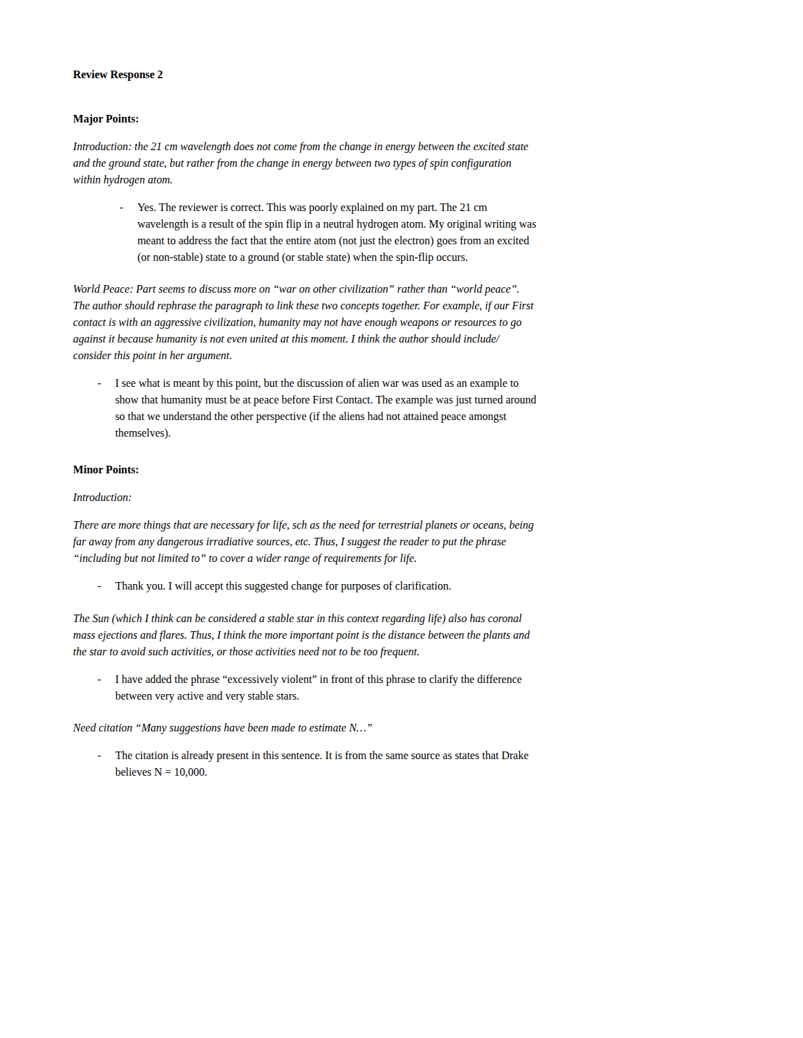Review Response 2
Major Points:
Introduction: the 21 cm wavelength does not come from the change in energy between the excited state and the ground state, but rather from the change in energy between two types of spin configuration within hydrogen atom.
Yes. The reviewer is correct. This was poorly explained on my part. The 21 cm wavelength is a result of the spin flip in a neutral hydrogen atom. My original writing was meant to address the fact that the entire atom (not just the electron) goes from an excited (or non-stable) state to a ground (or stable state) when the spin-flip occurs.
World Peace: Part seems to discuss more on “war on other civilization” rather than “world peace”. The author should rephrase the paragraph to link these two concepts together. For example, if our First contact is with an aggressive civilization, humanity may not have enough weapons or resources to go against it because humanity is not even united at this moment. I think the author should include/ consider this point in her argument.
I see what is meant by this point, but the discussion of alien war was used as an example to show that humanity must be at peace before First Contact. The example was just turned around so that we understand the other perspective (if the aliens had not attained peace amongst themselves).
Minor Points:
Introduction:
There are more things that are necessary for life, sch as the need for terrestrial planets or oceans, being far away from any dangerous irradiative sources, etc. Thus, I suggest the reader to put the phrase “including but not limited to” to cover a wider range of requirements for life.
Thank you. I will accept this suggested change for purposes of clarification.
The Sun (which I think can be considered a stable star in this context regarding life) also has coronal mass ejections and flares. Thus, I think the more important point is the distance between the plants and the star to avoid such activities, or those activities need not to be too frequent.
I have added the phrase “excessively violent” in front of this phrase to clarify the difference between very active and very stable stars.
Need citation “Many suggestions have been made to estimate N…”
The citation is already present in this sentence. It is from the same source as states that Drake believes N = 10,000.